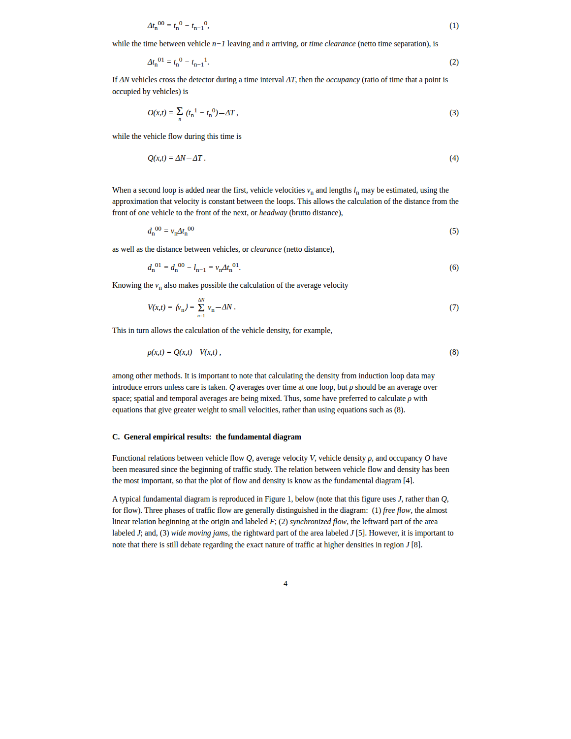Δtn00 = tn0 − tn−10, (1)
while the time between vehicle n−1 leaving and n arriving, or time clearance (netto time separation), is
Δtn01 = tn0 − tn−11. (2)
If ΔN vehicles cross the detector during a time interval ΔT, then the occupancy (ratio of time that a point is occupied by vehicles) is
O(x,t) = Σn (tn1 − tn0) ΔT , (3)
while the vehicle flow during this time is
Q(x,t) = ΔN ΔT . (4)
When a second loop is added near the first, vehicle velocities vn and lengths ln may be estimated, using the approximation that velocity is constant between the loops. This allows the calculation of the distance from the front of one vehicle to the front of the next, or headway (brutto distance),
dn00 = vnΔtn00 (5)
as well as the distance between vehicles, or clearance (netto distance),
dn01 = dn00 − ln−1 = vnΔtn01. (6)
Knowing the vn also makes possible the calculation of the average velocity
V(x,t) = ⟨vn⟩ = ΔN Σn=1 vn ΔN . (7)
This in turn allows the calculation of the vehicle density, for example,
ρ(x,t) = Q(x,t) V(x,t) , (8)
among other methods. It is important to note that calculating the density from induction loop data may introduce errors unless care is taken. Q averages over time at one loop, but ρ should be an average over space; spatial and temporal averages are being mixed. Thus, some have preferred to calculate ρ with equations that give greater weight to small velocities, rather than using equations such as (8).
C. General empirical results: the fundamental diagram
Functional relations between vehicle flow Q, average velocity V, vehicle density ρ, and occupancy O have been measured since the beginning of traffic study. The relation between vehicle flow and density has been the most important, so that the plot of flow and density is know as the fundamental diagram [4].
A typical fundamental diagram is reproduced in Figure 1, below (note that this figure uses J, rather than Q, for flow). Three phases of traffic flow are generally distinguished in the diagram: (1) free flow, the almost linear relation beginning at the origin and labeled F; (2) synchronized flow, the leftward part of the area labeled J; and, (3) wide moving jams, the rightward part of the area labeled J [5]. However, it is important to note that there is still debate regarding the exact nature of traffic at higher densities in region J [8].
4